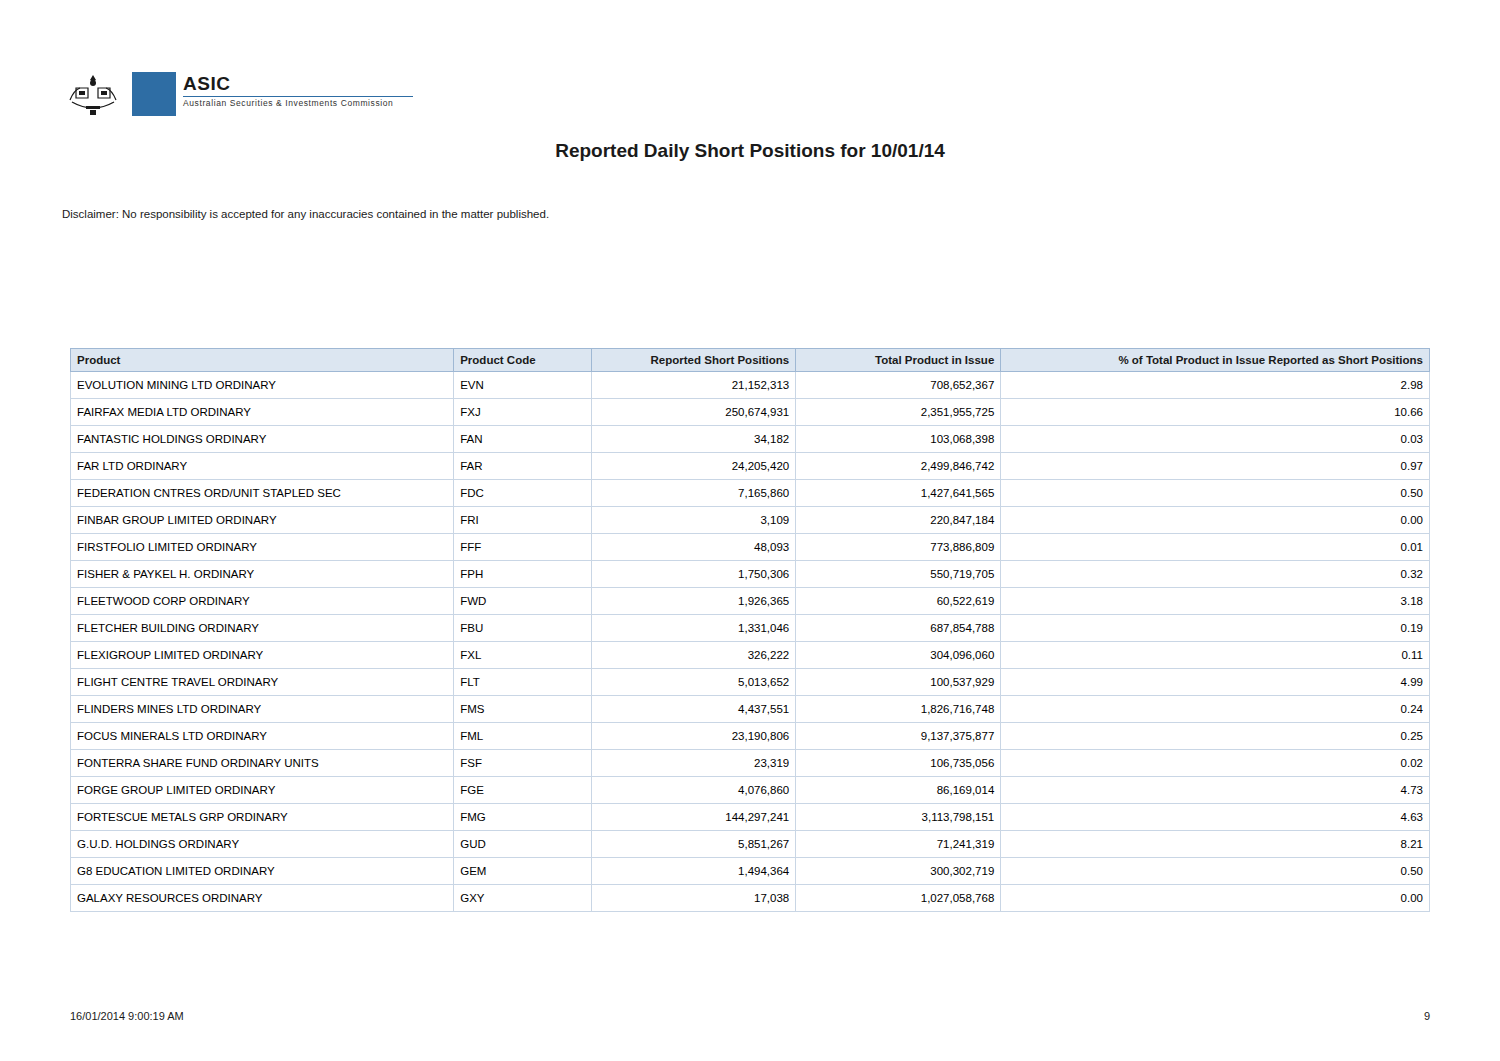ASIC
Australian Securities & Investments Commission
Reported Daily Short Positions for 10/01/14
Disclaimer: No responsibility is accepted for any inaccuracies contained in the matter published.
| Product | Product Code | Reported Short Positions | Total Product in Issue | % of Total Product in Issue Reported as Short Positions |
| --- | --- | --- | --- | --- |
| EVOLUTION MINING LTD ORDINARY | EVN | 21,152,313 | 708,652,367 | 2.98 |
| FAIRFAX MEDIA LTD ORDINARY | FXJ | 250,674,931 | 2,351,955,725 | 10.66 |
| FANTASTIC HOLDINGS ORDINARY | FAN | 34,182 | 103,068,398 | 0.03 |
| FAR LTD ORDINARY | FAR | 24,205,420 | 2,499,846,742 | 0.97 |
| FEDERATION CNTRES ORD/UNIT STAPLED SEC | FDC | 7,165,860 | 1,427,641,565 | 0.50 |
| FINBAR GROUP LIMITED ORDINARY | FRI | 3,109 | 220,847,184 | 0.00 |
| FIRSTFOLIO LIMITED ORDINARY | FFF | 48,093 | 773,886,809 | 0.01 |
| FISHER & PAYKEL H. ORDINARY | FPH | 1,750,306 | 550,719,705 | 0.32 |
| FLEETWOOD CORP ORDINARY | FWD | 1,926,365 | 60,522,619 | 3.18 |
| FLETCHER BUILDING ORDINARY | FBU | 1,331,046 | 687,854,788 | 0.19 |
| FLEXIGROUP LIMITED ORDINARY | FXL | 326,222 | 304,096,060 | 0.11 |
| FLIGHT CENTRE TRAVEL ORDINARY | FLT | 5,013,652 | 100,537,929 | 4.99 |
| FLINDERS MINES LTD ORDINARY | FMS | 4,437,551 | 1,826,716,748 | 0.24 |
| FOCUS MINERALS LTD ORDINARY | FML | 23,190,806 | 9,137,375,877 | 0.25 |
| FONTERRA SHARE FUND ORDINARY UNITS | FSF | 23,319 | 106,735,056 | 0.02 |
| FORGE GROUP LIMITED ORDINARY | FGE | 4,076,860 | 86,169,014 | 4.73 |
| FORTESCUE METALS GRP ORDINARY | FMG | 144,297,241 | 3,113,798,151 | 4.63 |
| G.U.D. HOLDINGS ORDINARY | GUD | 5,851,267 | 71,241,319 | 8.21 |
| G8 EDUCATION LIMITED ORDINARY | GEM | 1,494,364 | 300,302,719 | 0.50 |
| GALAXY RESOURCES ORDINARY | GXY | 17,038 | 1,027,058,768 | 0.00 |
16/01/2014 9:00:19 AM
9